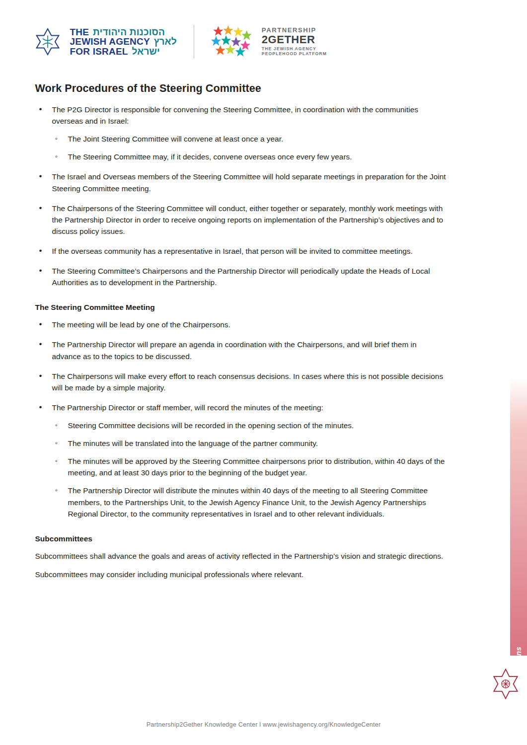THE הסוכנות היהודית
JEWISH AGENCY לארץ
FOR ISRAEL ישראל
PARTNERSHIP
2GETHER
THE JEWISH AGENCY
PEOPLEHOOD PLATFORM
Work Procedures of the Steering Committee
The P2G Director is responsible for convening the Steering Committee, in coordination with the communities overseas and in Israel:
The Joint Steering Committee will convene at least once a year.
The Steering Committee may, if it decides, convene overseas once every few years.
The Israel and Overseas members of the Steering Committee will hold separate meetings in preparation for the Joint Steering Committee meeting.
The Chairpersons of the Steering Committee will conduct, either together or separately, monthly work meetings with the Partnership Director in order to receive ongoing reports on implementation of the Partnership’s objectives and to discuss policy issues.
If the overseas community has a representative in Israel, that person will be invited to committee meetings.
The Steering Committee’s Chairpersons and the Partnership Director will periodically update the Heads of Local Authorities as to development in the Partnership.
The Steering Committee Meeting
The meeting will be lead by one of the Chairpersons.
The Partnership Director will prepare an agenda in coordination with the Chairpersons, and will brief them in advance as to the topics to be discussed.
The Chairpersons will make every effort to reach consensus decisions. In cases where this is not possible decisions will be made by a simple majority.
The Partnership Director or staff member, will record the minutes of the meeting:
Steering Committee decisions will be recorded in the opening section of the minutes.
The minutes will be translated into the language of the partner community.
The minutes will be approved by the Steering Committee chairpersons prior to distribution, within 40 days of the meeting, and at least 30 days prior to the beginning of the budget year.
The Partnership Director will distribute the minutes within 40 days of the meeting to all Steering Committee members, to the Partnerships Unit, to the Jewish Agency Finance Unit, to the Jewish Agency Partnerships Regional Director, to the community representatives in Israel and to other relevant individuals.
Subcommittees
Subcommittees shall advance the goals and areas of activity reflected in the Partnership’s vision and strategic directions.
Subcommittees may consider including municipal professionals where relevant.
P2G Governance and Key Positions
Partnership2Gether Knowledge Center l www.jewishagency.org/KnowledgeCenter